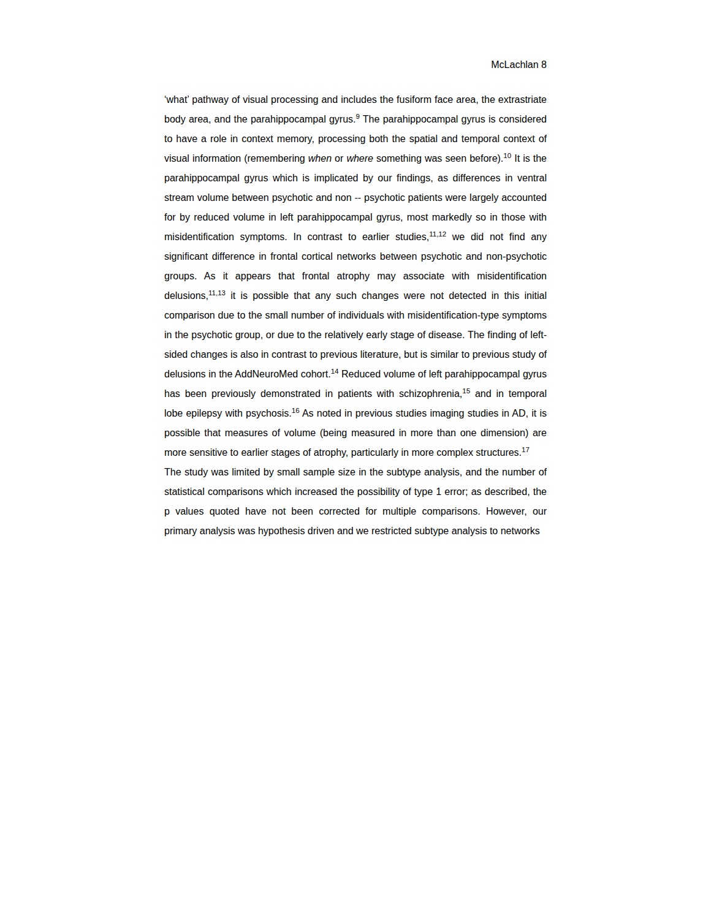McLachlan 8
‘what’ pathway of visual processing and includes the fusiform face area, the extrastriate body area, and the parahippocampal gyrus.9 The parahippocampal gyrus is considered to have a role in context memory, processing both the spatial and temporal context of visual information (remembering when or where something was seen before).10 It is the parahippocampal gyrus which is implicated by our findings, as differences in ventral stream volume between psychotic and non -- psychotic patients were largely accounted for by reduced volume in left parahippocampal gyrus, most markedly so in those with misidentification symptoms. In contrast to earlier studies,11,12 we did not find any significant difference in frontal cortical networks between psychotic and non-psychotic groups. As it appears that frontal atrophy may associate with misidentification delusions,11,13 it is possible that any such changes were not detected in this initial comparison due to the small number of individuals with misidentification-type symptoms in the psychotic group, or due to the relatively early stage of disease. The finding of left-sided changes is also in contrast to previous literature, but is similar to previous study of delusions in the AddNeuroMed cohort.14 Reduced volume of left parahippocampal gyrus has been previously demonstrated in patients with schizophrenia,15 and in temporal lobe epilepsy with psychosis.16 As noted in previous studies imaging studies in AD, it is possible that measures of volume (being measured in more than one dimension) are more sensitive to earlier stages of atrophy, particularly in more complex structures.17
The study was limited by small sample size in the subtype analysis, and the number of statistical comparisons which increased the possibility of type 1 error; as described, the p values quoted have not been corrected for multiple comparisons. However, our primary analysis was hypothesis driven and we restricted subtype analysis to networks